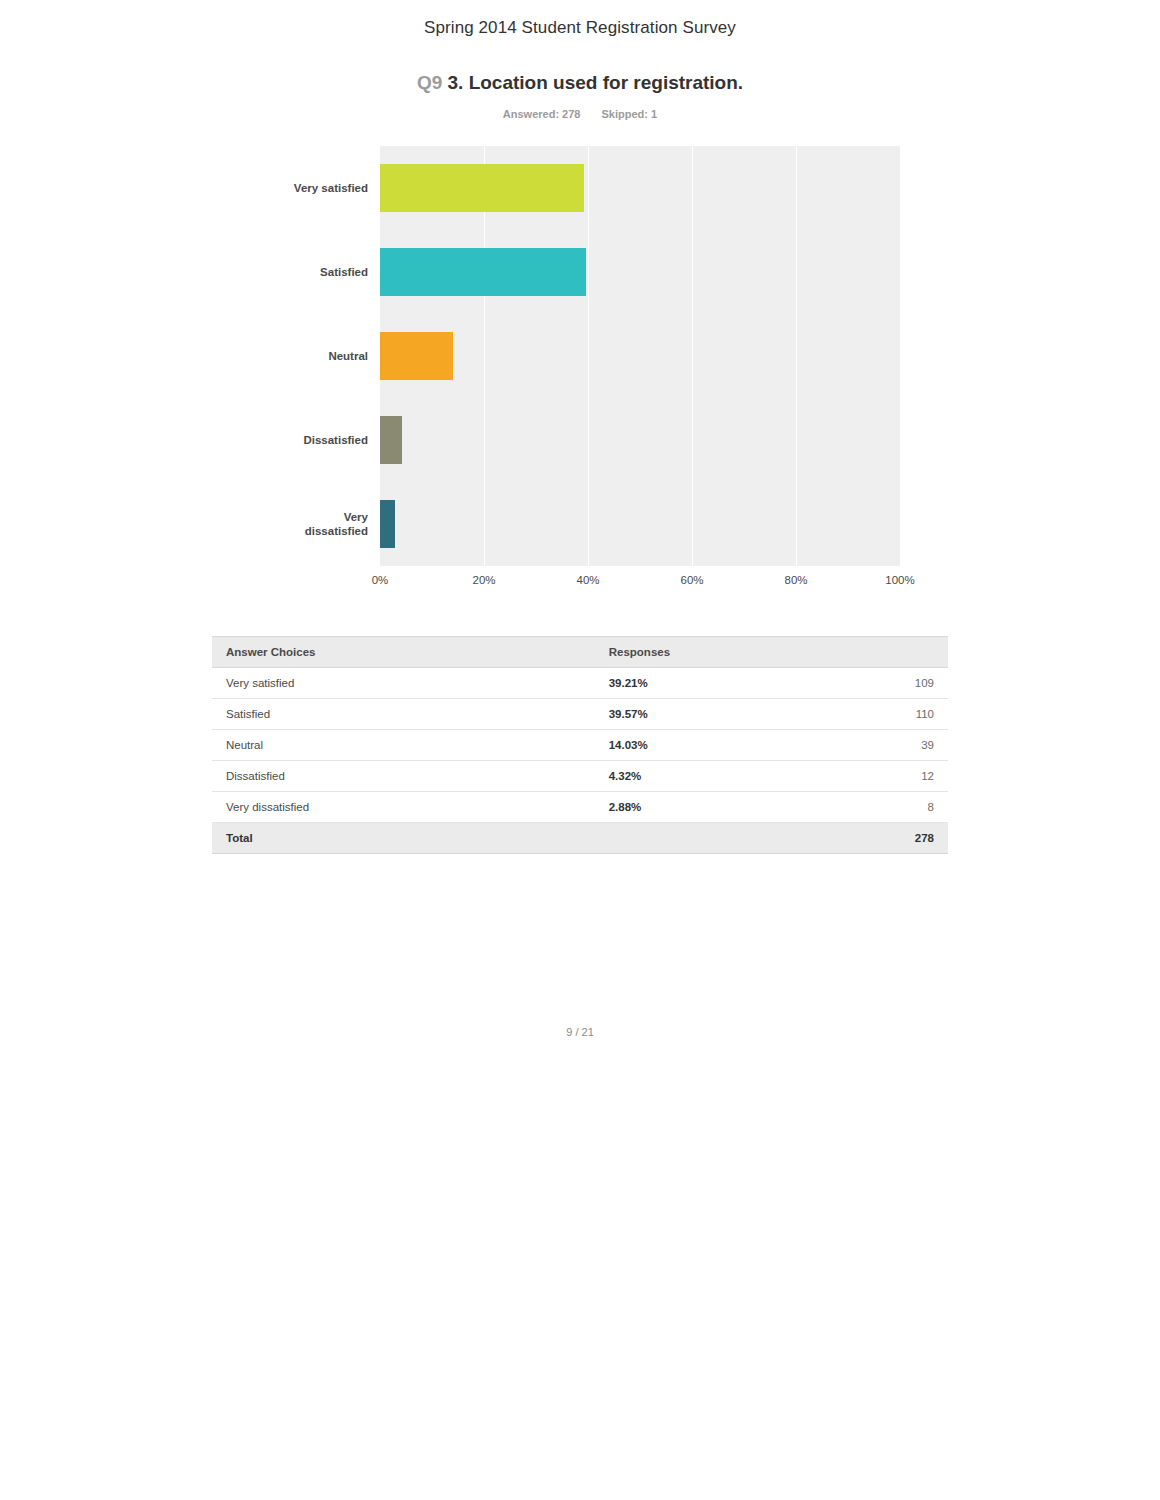Spring 2014 Student Registration Survey
Q9 3. Location used for registration.
Answered: 278 Skipped: 1
Very satisfied
Satisfied
Neutral
Dissatisfied
Very
dissatisfied
0% 20% 40% 60% 80% 100%
| Answer Choices | Responses |
| --- | --- |
| Very satisfied | 39.21% 109 |
| Satisfied | 39.57% 110 |
| Neutral | 14.03% 39 |
| Dissatisfied | 4.32% 12 |
| Very dissatisfied | 2.88% 8 |
| Total | 278 |
9 / 21